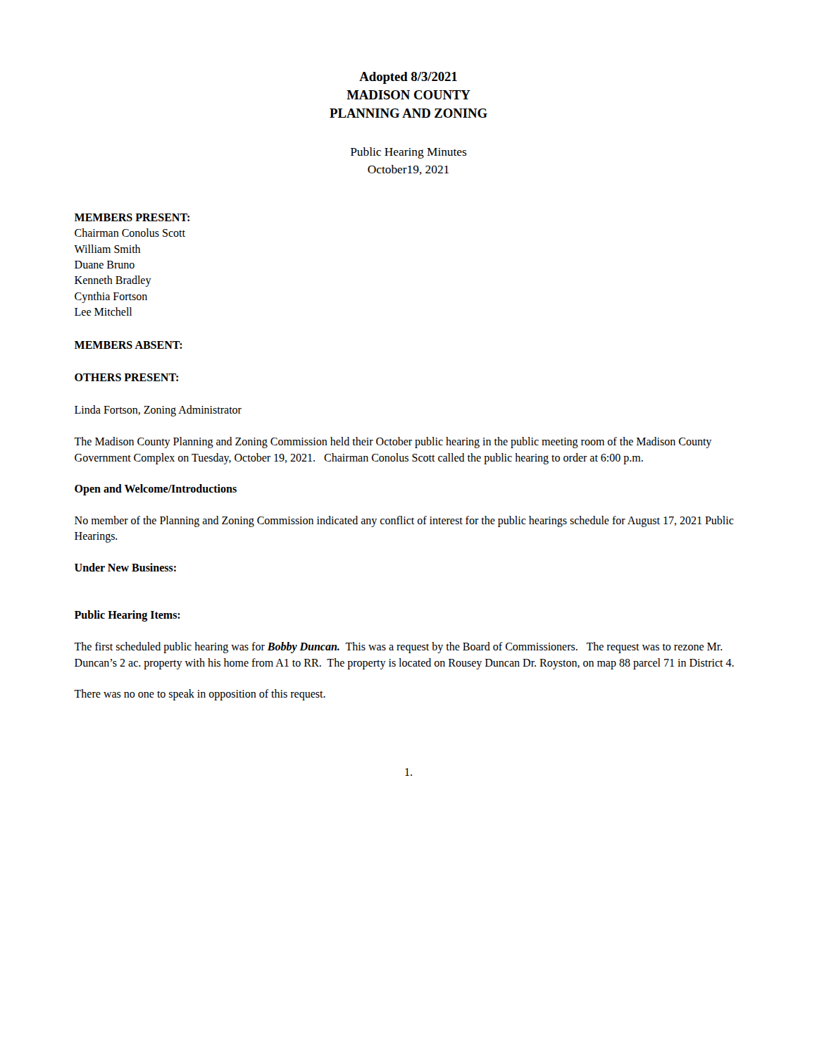Adopted 8/3/2021
MADISON COUNTY
PLANNING AND ZONING
Public Hearing Minutes
October19, 2021
MEMBERS PRESENT:
Chairman Conolus Scott
William Smith
Duane Bruno
Kenneth Bradley
Cynthia Fortson
Lee Mitchell
MEMBERS ABSENT:
OTHERS PRESENT:
Linda Fortson, Zoning Administrator
The Madison County Planning and Zoning Commission held their October public hearing in the public meeting room of the Madison County Government Complex on Tuesday, October 19, 2021. Chairman Conolus Scott called the public hearing to order at 6:00 p.m.
Open and Welcome/Introductions
No member of the Planning and Zoning Commission indicated any conflict of interest for the public hearings schedule for August 17, 2021 Public Hearings.
Under New Business:
Public Hearing Items:
The first scheduled public hearing was for Bobby Duncan. This was a request by the Board of Commissioners. The request was to rezone Mr. Duncan’s 2 ac. property with his home from A1 to RR. The property is located on Rousey Duncan Dr. Royston, on map 88 parcel 71 in District 4.
There was no one to speak in opposition of this request.
1.